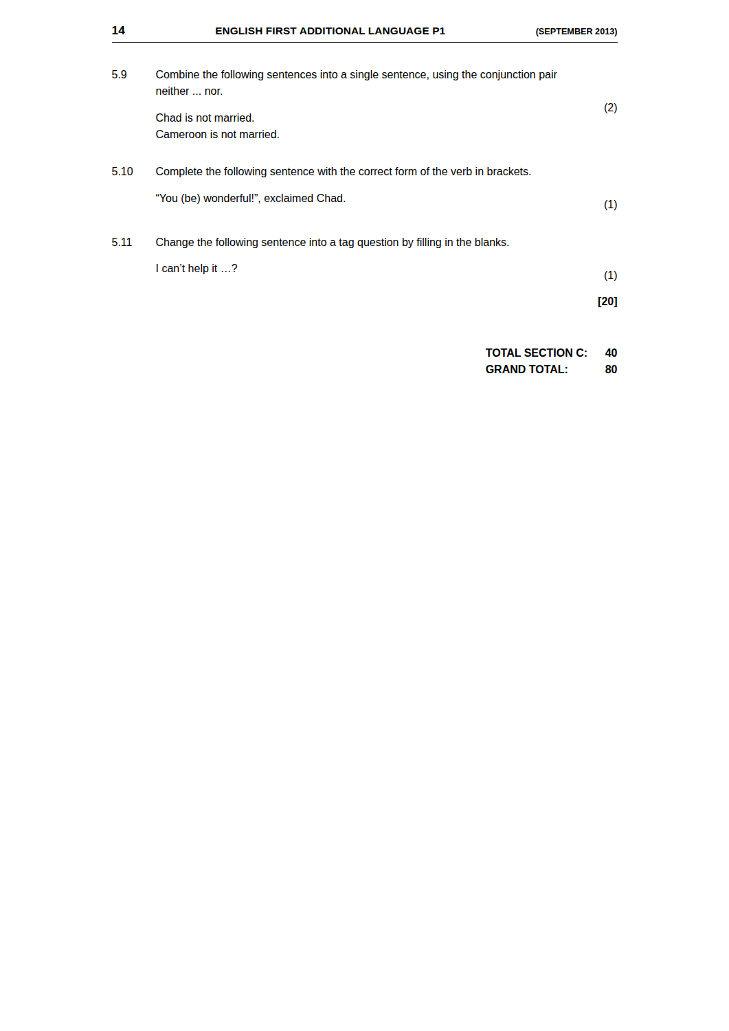14 ENGLISH FIRST ADDITIONAL LANGUAGE P1 (SEPTEMBER 2013)
5.9
Combine the following sentences into a single sentence, using the conjunction pair neither ... nor.
Chad is not married.
Cameroon is not married.
(2)
5.10
Complete the following sentence with the correct form of the verb in brackets.
“You (be) wonderful!”, exclaimed Chad.
(1)
5.11
Change the following sentence into a tag question by filling in the blanks.
I can’t help it …?
(1)[20]
| TOTAL SECTION C: | 40 |
| GRAND TOTAL: | 80 |